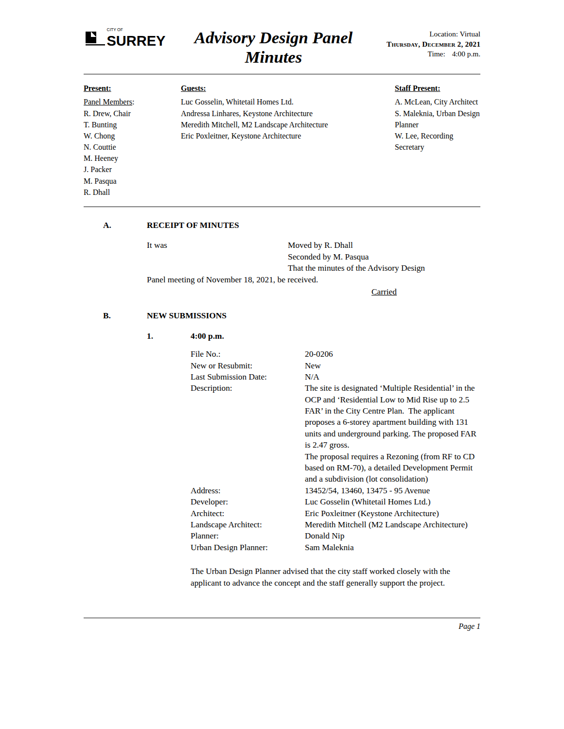CITY OF SURREY
Advisory Design Panel
Minutes
Location: Virtual
Thursday, December 2, 2021
Time: 4:00 p.m.
Present:
Panel Members:
R. Drew, Chair
T. Bunting
W. Chong
N. Couttie
M. Heeney
J. Packer
M. Pasqua
R. Dhall
Guests:
Luc Gosselin, Whitetail Homes Ltd.
Andressa Linhares, Keystone Architecture
Meredith Mitchell, M2 Landscape Architecture
Eric Poxleitner, Keystone Architecture
Staff Present:
A. McLean, City Architect
S. Maleknia, Urban Design Planner
W. Lee, Recording Secretary
A.
RECEIPT OF MINUTES
It was
Moved by R. Dhall
Seconded by M. Pasqua
That the minutes of the Advisory Design
Panel meeting of November 18, 2021, be received.
Carried
B.
NEW SUBMISSIONS
1.
4:00 p.m.
File No.:
20-0206
New or Resubmit:
New
Last Submission Date:
N/A
Description:
The site is designated ‘Multiple Residential’ in the OCP and ‘Residential Low to Mid Rise up to 2.5 FAR’ in the City Centre Plan. The applicant proposes a 6-storey apartment building with 131 units and underground parking. The proposed FAR is 2.47 gross.
The proposal requires a Rezoning (from RF to CD based on RM-70), a detailed Development Permit and a subdivision (lot consolidation)
Address:
13452/54, 13460, 13475 - 95 Avenue
Developer:
Luc Gosselin (Whitetail Homes Ltd.)
Architect:
Eric Poxleitner (Keystone Architecture)
Landscape Architect:
Meredith Mitchell (M2 Landscape Architecture)
Planner:
Donald Nip
Urban Design Planner:
Sam Maleknia
The Urban Design Planner advised that the city staff worked closely with the applicant to advance the concept and the staff generally support the project.
Page 1